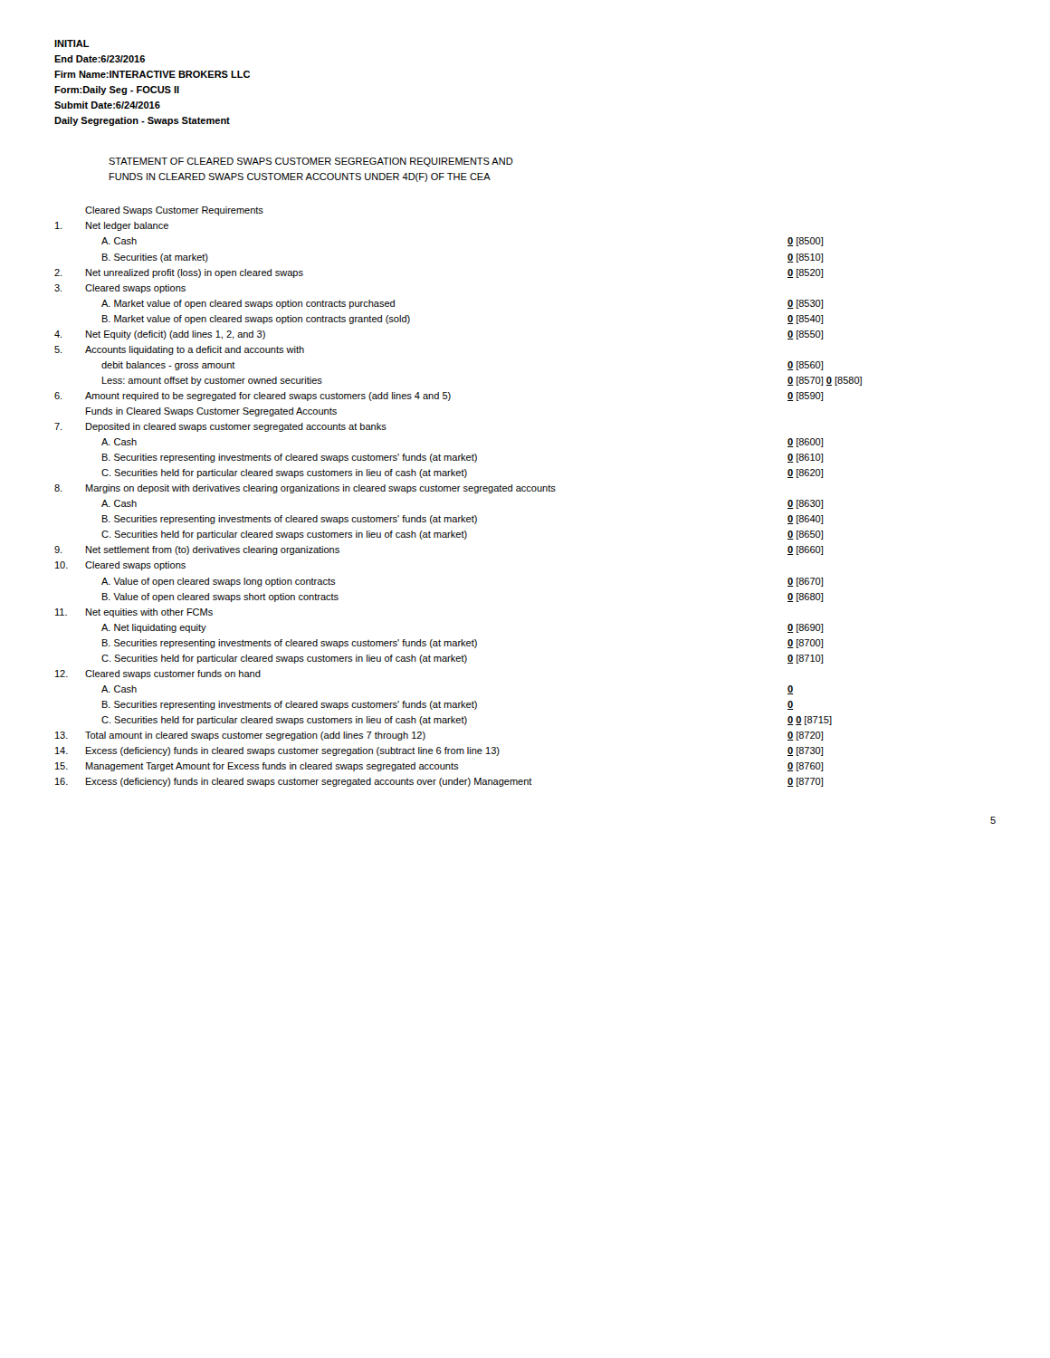INITIAL
End Date:6/23/2016
Firm Name:INTERACTIVE BROKERS LLC
Form:Daily Seg - FOCUS II
Submit Date:6/24/2016
Daily Segregation - Swaps Statement
STATEMENT OF CLEARED SWAPS CUSTOMER SEGREGATION REQUIREMENTS AND
FUNDS IN CLEARED SWAPS CUSTOMER ACCOUNTS UNDER 4D(F) OF THE CEA
| | Cleared Swaps Customer Requirements | |
| 1. | Net ledger balance | |
| | A. Cash | 0 [8500] |
| | B. Securities (at market) | 0 [8510] |
| 2. | Net unrealized profit (loss) in open cleared swaps | 0 [8520] |
| 3. | Cleared swaps options | |
| | A. Market value of open cleared swaps option contracts purchased | 0 [8530] |
| | B. Market value of open cleared swaps option contracts granted (sold) | 0 [8540] |
| 4. | Net Equity (deficit) (add lines 1, 2, and 3) | 0 [8550] |
| 5. | Accounts liquidating to a deficit and accounts with | |
| | debit balances - gross amount | 0 [8560] |
| | Less: amount offset by customer owned securities | 0 [8570] 0 [8580] |
| 6. | Amount required to be segregated for cleared swaps customers (add lines 4 and 5) | 0 [8590] |
| | Funds in Cleared Swaps Customer Segregated Accounts | |
| 7. | Deposited in cleared swaps customer segregated accounts at banks | |
| | A. Cash | 0 [8600] |
| | B. Securities representing investments of cleared swaps customers' funds (at market) | 0 [8610] |
| | C. Securities held for particular cleared swaps customers in lieu of cash (at market) | 0 [8620] |
| 8. | Margins on deposit with derivatives clearing organizations in cleared swaps customer segregated accounts | |
| | A. Cash | 0 [8630] |
| | B. Securities representing investments of cleared swaps customers' funds (at market) | 0 [8640] |
| | C. Securities held for particular cleared swaps customers in lieu of cash (at market) | 0 [8650] |
| 9. | Net settlement from (to) derivatives clearing organizations | 0 [8660] |
| 10. | Cleared swaps options | |
| | A. Value of open cleared swaps long option contracts | 0 [8670] |
| | B. Value of open cleared swaps short option contracts | 0 [8680] |
| 11. | Net equities with other FCMs | |
| | A. Net liquidating equity | 0 [8690] |
| | B. Securities representing investments of cleared swaps customers' funds (at market) | 0 [8700] |
| | C. Securities held for particular cleared swaps customers in lieu of cash (at market) | 0 [8710] |
| 12. | Cleared swaps customer funds on hand | |
| | A. Cash | 0 |
| | B. Securities representing investments of cleared swaps customers' funds (at market) | 0 |
| | C. Securities held for particular cleared swaps customers in lieu of cash (at market) | 0 0 [8715] |
| 13. | Total amount in cleared swaps customer segregation (add lines 7 through 12) | 0 [8720] |
| 14. | Excess (deficiency) funds in cleared swaps customer segregation (subtract line 6 from line 13) | 0 [8730] |
| 15. | Management Target Amount for Excess funds in cleared swaps segregated accounts | 0 [8760] |
| 16. | Excess (deficiency) funds in cleared swaps customer segregated accounts over (under) Management | 0 [8770] |
5